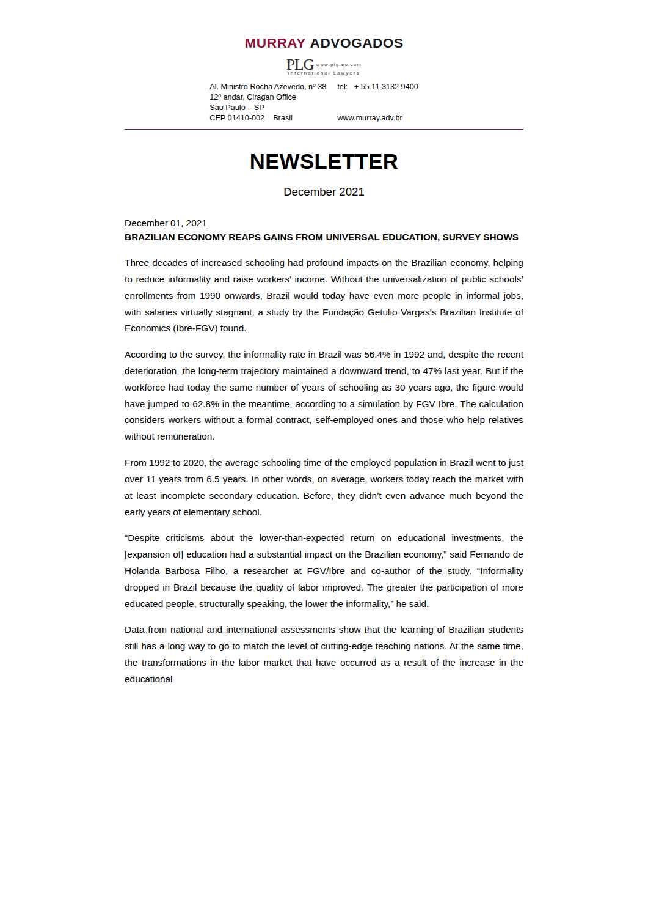MURRAY ADVOGADOS
PLG www.plg.eu.com International Lawyers
| Al. Ministro Rocha Azevedo, nº 38 | tel: + 55 11 3132 9400 | |
| 12º andar, Ciragan Office | | |
| São Paulo – SP | | |
| CEP 01410-002 Brasil | www.murray.adv.br | |
NEWSLETTER
December 2021
December 01, 2021
BRAZILIAN ECONOMY REAPS GAINS FROM UNIVERSAL EDUCATION, SURVEY SHOWS
Three decades of increased schooling had profound impacts on the Brazilian economy, helping to reduce informality and raise workers’ income. Without the universalization of public schools’ enrollments from 1990 onwards, Brazil would today have even more people in informal jobs, with salaries virtually stagnant, a study by the Fundação Getulio Vargas’s Brazilian Institute of Economics (Ibre-FGV) found.
According to the survey, the informality rate in Brazil was 56.4% in 1992 and, despite the recent deterioration, the long-term trajectory maintained a downward trend, to 47% last year. But if the workforce had today the same number of years of schooling as 30 years ago, the figure would have jumped to 62.8% in the meantime, according to a simulation by FGV Ibre. The calculation considers workers without a formal contract, self-employed ones and those who help relatives without remuneration.
From 1992 to 2020, the average schooling time of the employed population in Brazil went to just over 11 years from 6.5 years. In other words, on average, workers today reach the market with at least incomplete secondary education. Before, they didn’t even advance much beyond the early years of elementary school.
“Despite criticisms about the lower-than-expected return on educational investments, the [expansion of] education had a substantial impact on the Brazilian economy,” said Fernando de Holanda Barbosa Filho, a researcher at FGV/Ibre and co-author of the study. “Informality dropped in Brazil because the quality of labor improved. The greater the participation of more educated people, structurally speaking, the lower the informality,” he said.
Data from national and international assessments show that the learning of Brazilian students still has a long way to go to match the level of cutting-edge teaching nations. At the same time, the transformations in the labor market that have occurred as a result of the increase in the educational